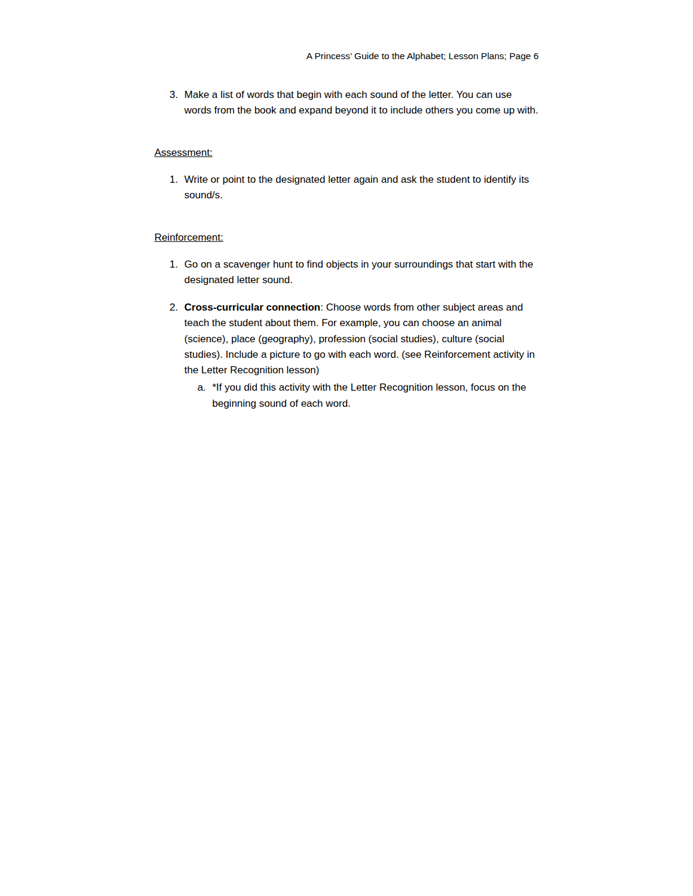A Princess’ Guide to the Alphabet; Lesson Plans; Page 6
Make a list of words that begin with each sound of the letter. You can use words from the book and expand beyond it to include others you come up with.
Assessment:
Write or point to the designated letter again and ask the student to identify its sound/s.
Reinforcement:
Go on a scavenger hunt to find objects in your surroundings that start with the designated letter sound.
Cross-curricular connection: Choose words from other subject areas and teach the student about them. For example, you can choose an animal (science), place (geography), profession (social studies), culture (social studies). Include a picture to go with each word. (see Reinforcement activity in the Letter Recognition lesson)
*If you did this activity with the Letter Recognition lesson, focus on the beginning sound of each word.